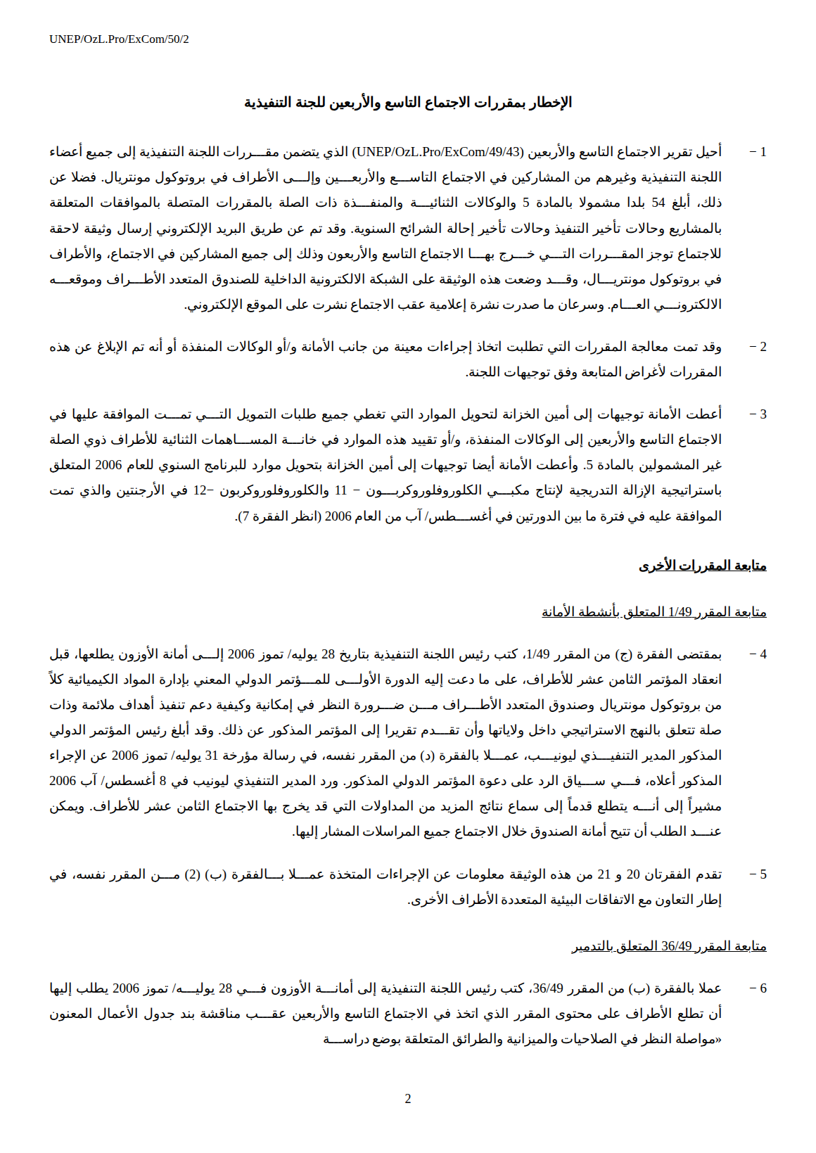UNEP/OzL.Pro/ExCom/50/2
الإخطار بمقررات الاجتماع التاسع والأربعين للجنة التنفيذية
1 −
أحيل تقرير الاجتماع التاسع والأربعين (UNEP/OzL.Pro/ExCom/49/43) الذي يتضمن مقـــررات اللجنة التنفيذية إلى جميع أعضاء اللجنة التنفيذية وغيرهم من المشاركين في الاجتماع التاســـع والأربعـــين وإلـــى الأطراف في بروتوكول مونتريال. فضلا عن ذلك، أبلغ 54 بلدا مشمولا بالمادة 5 والوكالات الثنائيـــة والمنفـــذة ذات الصلة بالمقررات المتصلة بالموافقات المتعلقة بالمشاريع وحالات تأخير التنفيذ وحالات تأخير إحالة الشرائح السنوية. وقد تم عن طريق البريد الإلكتروني إرسال وثيقة لاحقة للاجتماع توجز المقـــررات التـــي خـــرج بهـــا الاجتماع التاسع والأربعون وذلك إلى جميع المشاركين في الاجتماع، والأطراف في بروتوكول مونتريـــال، وقـــد وضعت هذه الوثيقة على الشبكة الالكترونية الداخلية للصندوق المتعدد الأطـــراف وموقعـــه الالكترونـــي العـــام. وسرعان ما صدرت نشرة إعلامية عقب الاجتماع نشرت على الموقع الإلكتروني.
2 −
وقد تمت معالجة المقررات التي تطلبت اتخاذ إجراءات معينة من جانب الأمانة و/أو الوكالات المنفذة أو أنه تم الإبلاغ عن هذه المقررات لأغراض المتابعة وفق توجيهات اللجنة.
3 −
أعطت الأمانة توجيهات إلى أمين الخزانة لتحويل الموارد التي تغطي جميع طلبات التمويل التـــي تمـــت الموافقة عليها في الاجتماع التاسع والأربعين إلى الوكالات المنفذة، و/أو تقييد هذه الموارد في خانـــة المســـاهمات الثنائية للأطراف ذوي الصلة غير المشمولين بالمادة 5. وأعطت الأمانة أيضا توجيهات إلى أمين الخزانة بتحويل موارد للبرنامج السنوي للعام 2006 المتعلق باستراتيجية الإزالة التدريجية لإنتاج مكبـــي الكلوروفلوروكربـــون − 11 والكلوروفلوروكربون −12 في الأرجنتين والذي تمت الموافقة عليه في فترة ما بين الدورتين في أغســـطس/ آب من العام 2006 (انظر الفقرة 7).
متابعة المقررات الأخرى
متابعة المقرر 1/49 المتعلق بأنشطة الأمانة
4 −
بمقتضى الفقرة (ج) من المقرر 1/49، كتب رئيس اللجنة التنفيذية بتاريخ 28 يوليه/ تموز 2006 إلـــى أمانة الأوزون يطلعها، قبل انعقاد المؤتمر الثامن عشر للأطراف، على ما دعت إليه الدورة الأولـــى للمـــؤتمر الدولي المعني بإدارة المواد الكيميائية كلاً من بروتوكول مونتريال وصندوق المتعدد الأطـــراف مـــن ضـــرورة النظر في إمكانية وكيفية دعم تنفيذ أهداف ملائمة وذات صلة تتعلق بالنهج الاستراتيجي داخل ولاياتها وأن تقـــدم تقريرا إلى المؤتمر المذكور عن ذلك. وقد أبلغ رئيس المؤتمر الدولي المذكور المدير التنفيـــذي ليونيـــب، عمـــلا بالفقرة (د) من المقرر نفسه، في رسالة مؤرخة 31 يوليه/ تموز 2006 عن الإجراء المذكور أعلاه، فـــي ســـياق الرد على دعوة المؤتمر الدولي المذكور. ورد المدير التنفيذي ليونيب في 8 أغسطس/ آب 2006 مشيراً إلى أنـــه يتطلع قدماً إلى سماع نتائج المزيد من المداولات التي قد يخرج بها الاجتماع الثامن عشر للأطراف. ويمكن عنـــد الطلب أن تتيح أمانة الصندوق خلال الاجتماع جميع المراسلات المشار إليها.
5 −
تقدم الفقرتان 20 و 21 من هذه الوثيقة معلومات عن الإجراءات المتخذة عمـــلا بـــالفقرة (ب) (2) مـــن المقرر نفسه، في إطار التعاون مع الاتفاقات البيئية المتعددة الأطراف الأخرى.
متابعة المقرر 36/49 المتعلق بالتدمير
6 −
عملا بالفقرة (ب) من المقرر 36/49، كتب رئيس اللجنة التنفيذية إلى أمانـــة الأوزون فـــي 28 يوليـــه/ تموز 2006 يطلب إليها أن تطلع الأطراف على محتوى المقرر الذي اتخذ في الاجتماع التاسع والأربعين عقـــب مناقشة بند جدول الأعمال المعنون «مواصلة النظر في الصلاحيات والميزانية والطرائق المتعلقة بوضع دراســـة
2